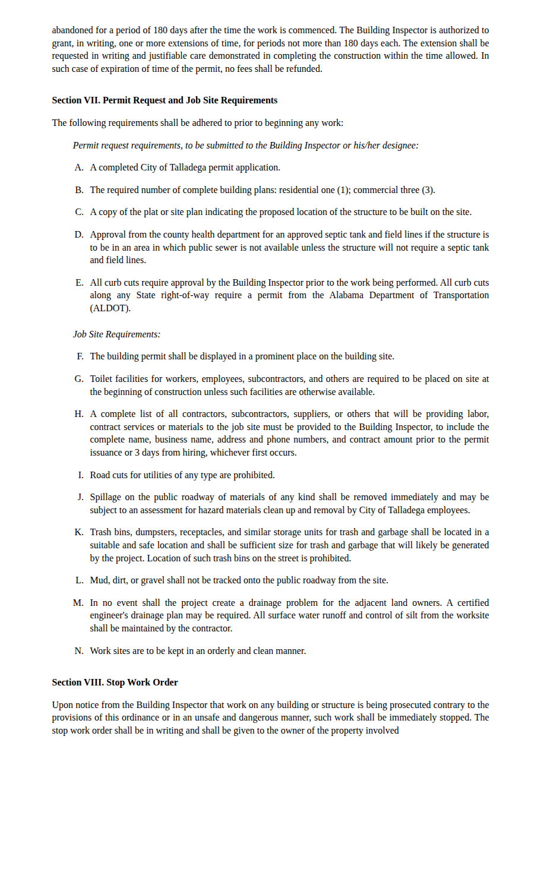abandoned for a period of 180 days after the time the work is commenced. The Building Inspector is authorized to grant, in writing, one or more extensions of time, for periods not more than 180 days each. The extension shall be requested in writing and justifiable care demonstrated in completing the construction within the time allowed. In such case of expiration of time of the permit, no fees shall be refunded.
Section VII. Permit Request and Job Site Requirements
The following requirements shall be adhered to prior to beginning any work:
Permit request requirements, to be submitted to the Building Inspector or his/her designee:
A completed City of Talladega permit application.
The required number of complete building plans: residential one (1); commercial three (3).
A copy of the plat or site plan indicating the proposed location of the structure to be built on the site.
Approval from the county health department for an approved septic tank and field lines if the structure is to be in an area in which public sewer is not available unless the structure will not require a septic tank and field lines.
All curb cuts require approval by the Building Inspector prior to the work being performed. All curb cuts along any State right-of-way require a permit from the Alabama Department of Transportation (ALDOT).
Job Site Requirements:
The building permit shall be displayed in a prominent place on the building site.
Toilet facilities for workers, employees, subcontractors, and others are required to be placed on site at the beginning of construction unless such facilities are otherwise available.
A complete list of all contractors, subcontractors, suppliers, or others that will be providing labor, contract services or materials to the job site must be provided to the Building Inspector, to include the complete name, business name, address and phone numbers, and contract amount prior to the permit issuance or 3 days from hiring, whichever first occurs.
Road cuts for utilities of any type are prohibited.
Spillage on the public roadway of materials of any kind shall be removed immediately and may be subject to an assessment for hazard materials clean up and removal by City of Talladega employees.
Trash bins, dumpsters, receptacles, and similar storage units for trash and garbage shall be located in a suitable and safe location and shall be sufficient size for trash and garbage that will likely be generated by the project. Location of such trash bins on the street is prohibited.
Mud, dirt, or gravel shall not be tracked onto the public roadway from the site.
In no event shall the project create a drainage problem for the adjacent land owners. A certified engineer's drainage plan may be required. All surface water runoff and control of silt from the worksite shall be maintained by the contractor.
Work sites are to be kept in an orderly and clean manner.
Section VIII. Stop Work Order
Upon notice from the Building Inspector that work on any building or structure is being prosecuted contrary to the provisions of this ordinance or in an unsafe and dangerous manner, such work shall be immediately stopped. The stop work order shall be in writing and shall be given to the owner of the property involved